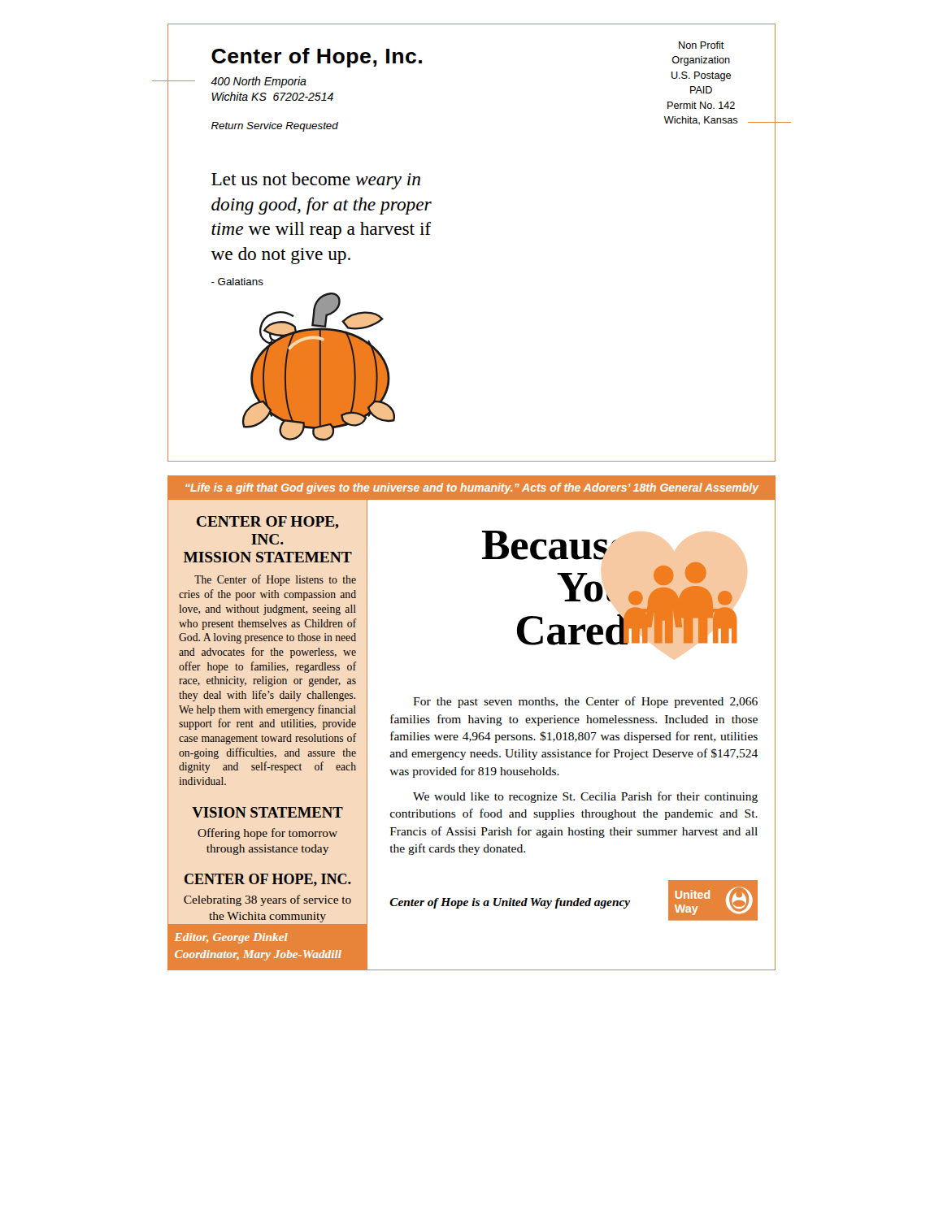Center of Hope, Inc.
400 North Emporia
Wichita KS 67202-2514
Return Service Requested
Non Profit
Organization
U.S. Postage
PAID
Permit No. 142
Wichita, Kansas
Let us not become weary in doing good, for at the proper time we will reap a harvest if we do not give up.
- Galatians
“Life is a gift that God gives to the universe and to humanity.” Acts of the Adorers’ 18th General Assembly
CENTER OF HOPE, INC.
MISSION STATEMENT
The Center of Hope listens to the cries of the poor with compassion and love, and without judgment, seeing all who present themselves as Children of God. A loving presence to those in need and advocates for the powerless, we offer hope to families, regardless of race, ethnicity, religion or gender, as they deal with life’s daily challenges. We help them with emergency financial support for rent and utilities, provide case management toward resolutions of on-going difficulties, and assure the dignity and self-respect of each individual.
VISION STATEMENT
Offering hope for tomorrow
through assistance today
CENTER OF HOPE, INC.
Celebrating 38 years of service to
the Wichita community
Editor, George Dinkel
Coordinator, Mary Jobe-Waddill
Because
You
Cared
For the past seven months, the Center of Hope prevented 2,066 families from having to experience homelessness. Included in those families were 4,964 persons. $1,018,807 was dispersed for rent, utilities and emergency needs. Utility assistance for Project Deserve of $147,524 was provided for 819 households.
We would like to recognize St. Cecilia Parish for their continuing contributions of food and supplies throughout the pandemic and St. Francis of Assisi Parish for again hosting their summer harvest and all the gift cards they donated.
Center of Hope is a United Way funded agency
United Way